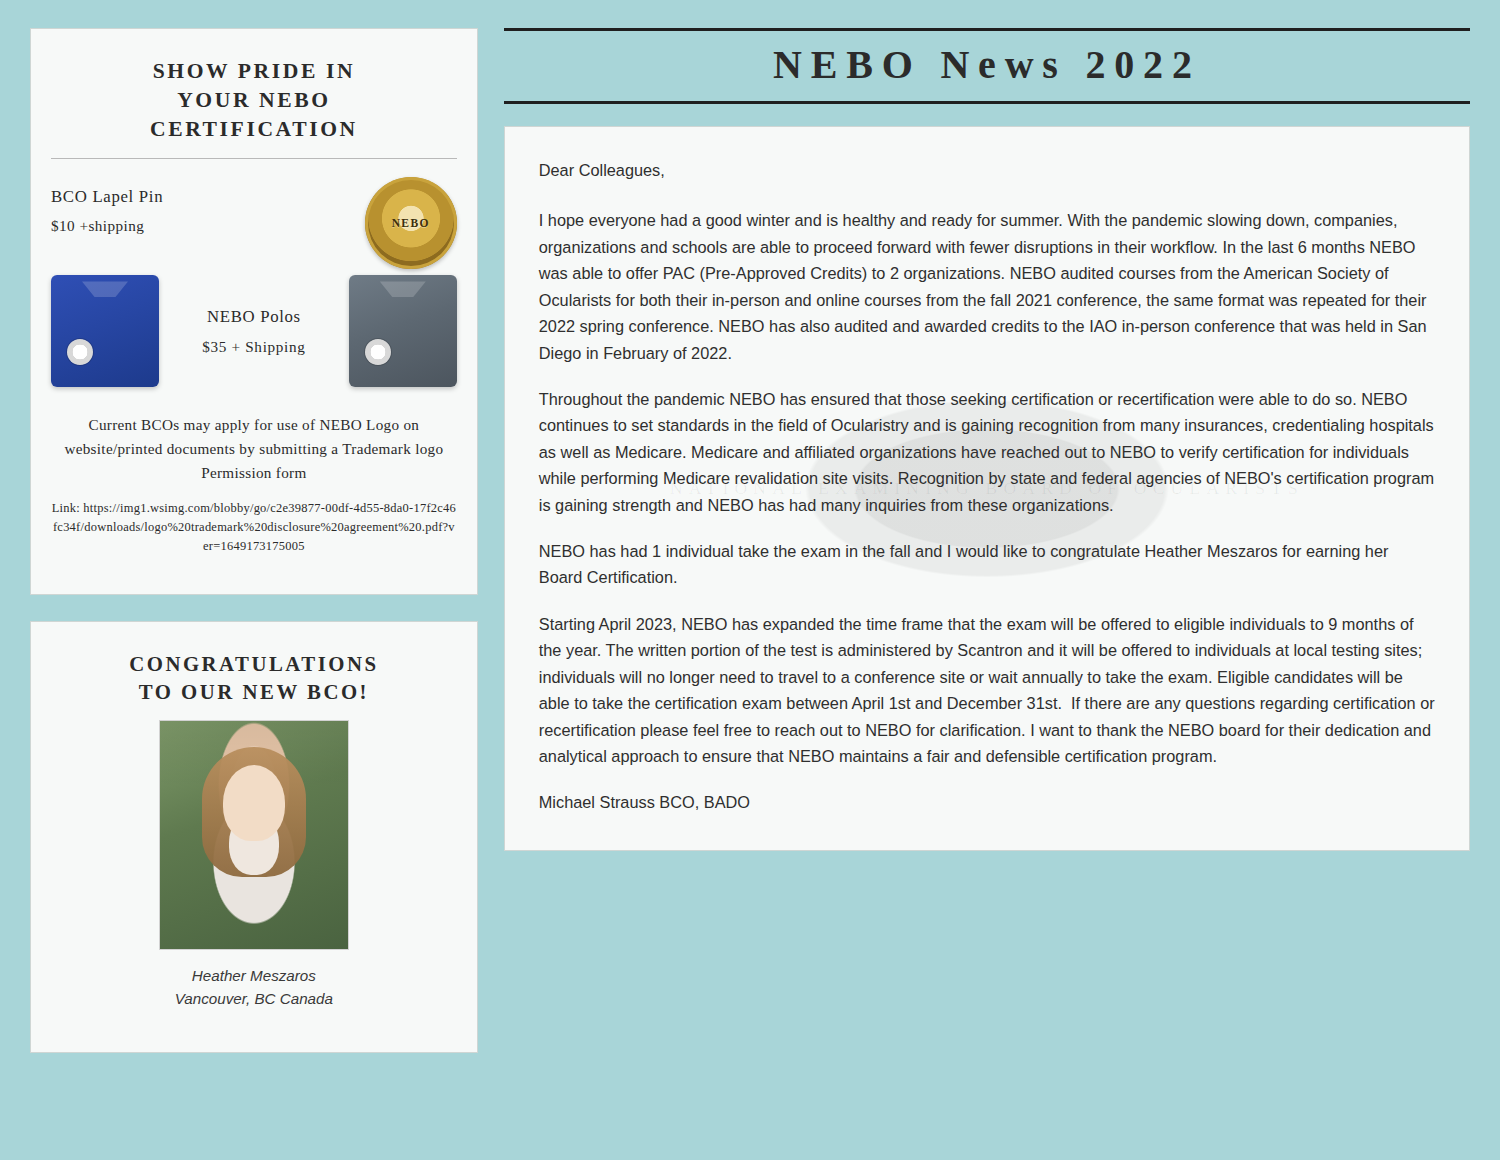Show Pride in
Your NEBO
Certification
BCO Lapel Pin $10 +shipping
NEBO Polos $35 + Shipping
Current BCOs may apply for use of NEBO Logo on website/printed documents by submitting a Trademark logo Permission form
Link: https://img1.wsimg.com/blobby/go/c2e39877-00df-4d55-8da0-17f2c46fc34f/downloads/logo%20trademark%20disclosure%20agreement%20.pdf?ver=1649173175005
Congratulations
to Our New BCO!
Heather Meszaros
Vancouver, BC Canada
NEBO News 2022
Dear Colleagues,
I hope everyone had a good winter and is healthy and ready for summer. With the pandemic slowing down, companies, organizations and schools are able to proceed forward with fewer disruptions in their workflow. In the last 6 months NEBO was able to offer PAC (Pre-Approved Credits) to 2 organizations. NEBO audited courses from the American Society of Ocularists for both their in-person and online courses from the fall 2021 conference, the same format was repeated for their 2022 spring conference. NEBO has also audited and awarded credits to the IAO in-person conference that was held in San Diego in February of 2022.
Throughout the pandemic NEBO has ensured that those seeking certification or recertification were able to do so. NEBO continues to set standards in the field of Ocularistry and is gaining recognition from many insurances, credentialing hospitals as well as Medicare. Medicare and affiliated organizations have reached out to NEBO to verify certification for individuals while performing Medicare revalidation site visits. Recognition by state and federal agencies of NEBO's certification program is gaining strength and NEBO has had many inquiries from these organizations.
NEBO has had 1 individual take the exam in the fall and I would like to congratulate Heather Meszaros for earning her Board Certification.
Starting April 2023, NEBO has expanded the time frame that the exam will be offered to eligible individuals to 9 months of the year. The written portion of the test is administered by Scantron and it will be offered to individuals at local testing sites; individuals will no longer need to travel to a conference site or wait annually to take the exam. Eligible candidates will be able to take the certification exam between April 1st and December 31st. If there are any questions regarding certification or recertification please feel free to reach out to NEBO for clarification. I want to thank the NEBO board for their dedication and analytical approach to ensure that NEBO maintains a fair and defensible certification program.
Michael Strauss BCO, BADO